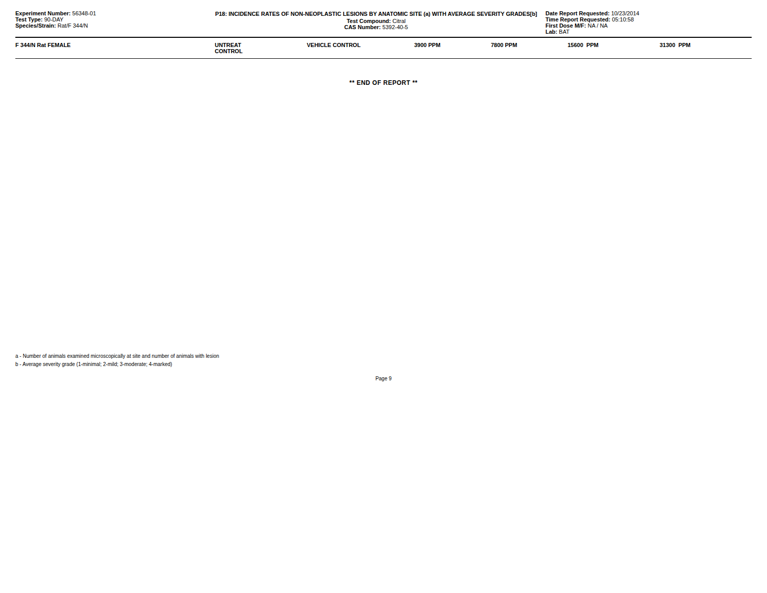| Experiment Number: 56348-01 Test Type: 90-DAY Species/Strain: Rat/F 344/N | P18: INCIDENCE RATES OF NON-NEOPLASTIC LESIONS BY ANATOMIC SITE (a) WITH AVERAGE SEVERITY GRADES[b] Test Compound: Citral CAS Number: 5392-40-5 | Date Report Requested: 10/23/2014 Time Report Requested: 05:10:58 First Dose M/F: NA / NA Lab: BAT |
| F 344/N Rat FEMALE | UNTREAT CONTROL | VEHICLE CONTROL | 3900 PPM | 7800 PPM | 15600 PPM | 31300 PPM |
** END OF REPORT **
a - Number of animals examined microscopically at site and number of animals with lesion
b - Average severity grade (1-minimal; 2-mild; 3-moderate; 4-marked)
Page 9